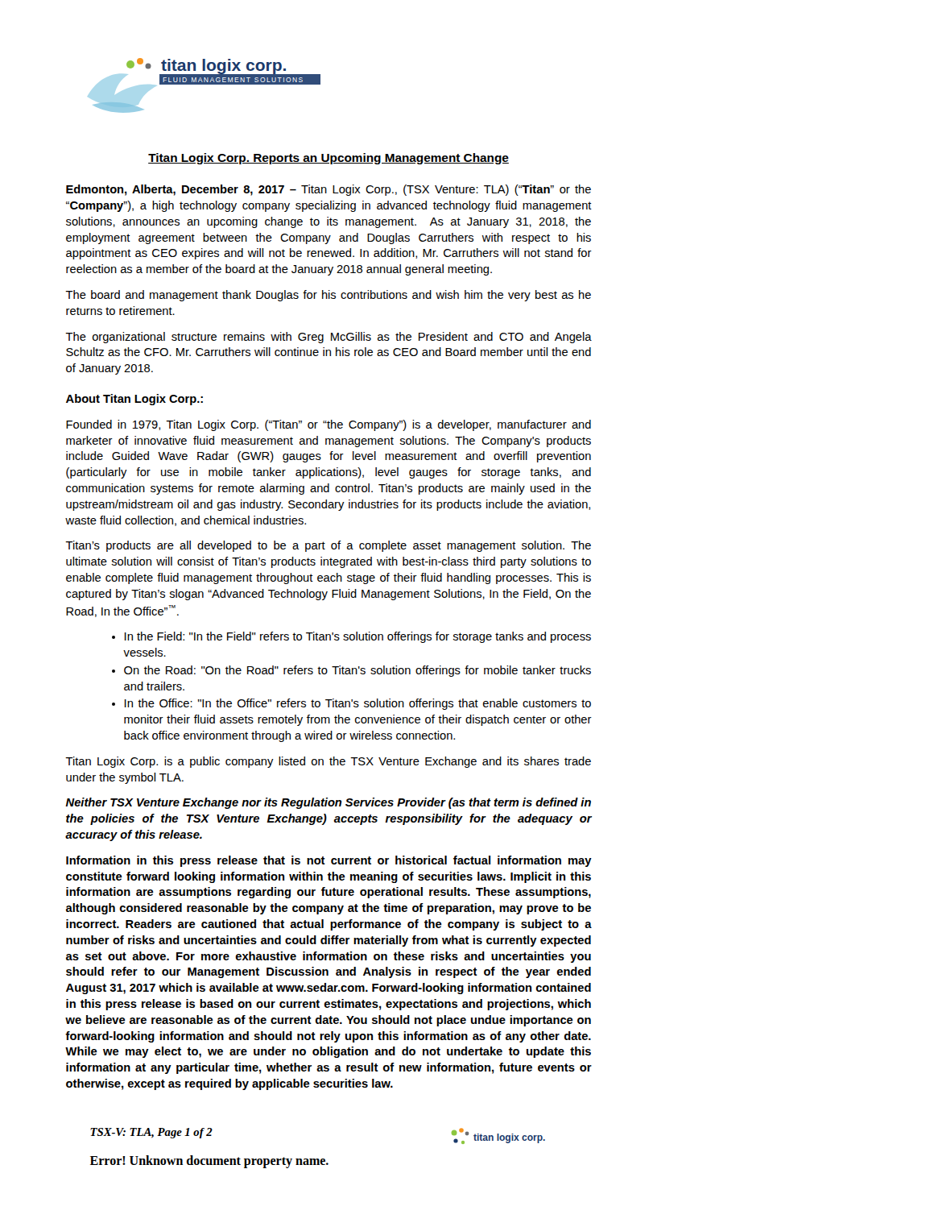titan logix corp. FLUID MANAGEMENT SOLUTIONS FLUID MANAGEMENT SOLUTIONS
Titan Logix Corp. Reports an Upcoming Management Change
Edmonton, Alberta, December 8, 2017 – Titan Logix Corp., (TSX Venture: TLA) (“Titan” or the “Company”), a high technology company specializing in advanced technology fluid management solutions, announces an upcoming change to its management. As at January 31, 2018, the employment agreement between the Company and Douglas Carruthers with respect to his appointment as CEO expires and will not be renewed. In addition, Mr. Carruthers will not stand for reelection as a member of the board at the January 2018 annual general meeting.
The board and management thank Douglas for his contributions and wish him the very best as he returns to retirement.
The organizational structure remains with Greg McGillis as the President and CTO and Angela Schultz as the CFO. Mr. Carruthers will continue in his role as CEO and Board member until the end of January 2018.
About Titan Logix Corp.:
Founded in 1979, Titan Logix Corp. (“Titan” or “the Company”) is a developer, manufacturer and marketer of innovative fluid measurement and management solutions. The Company's products include Guided Wave Radar (GWR) gauges for level measurement and overfill prevention (particularly for use in mobile tanker applications), level gauges for storage tanks, and communication systems for remote alarming and control. Titan’s products are mainly used in the upstream/midstream oil and gas industry. Secondary industries for its products include the aviation, waste fluid collection, and chemical industries.
Titan’s products are all developed to be a part of a complete asset management solution. The ultimate solution will consist of Titan’s products integrated with best-in-class third party solutions to enable complete fluid management throughout each stage of their fluid handling processes. This is captured by Titan’s slogan “Advanced Technology Fluid Management Solutions, In the Field, On the Road, In the Office”™.
In the Field: "In the Field" refers to Titan's solution offerings for storage tanks and process vessels.
On the Road: "On the Road" refers to Titan's solution offerings for mobile tanker trucks and trailers.
In the Office: "In the Office" refers to Titan's solution offerings that enable customers to monitor their fluid assets remotely from the convenience of their dispatch center or other back office environment through a wired or wireless connection.
Titan Logix Corp. is a public company listed on the TSX Venture Exchange and its shares trade under the symbol TLA.
Neither TSX Venture Exchange nor its Regulation Services Provider (as that term is defined in the policies of the TSX Venture Exchange) accepts responsibility for the adequacy or accuracy of this release.
Information in this press release that is not current or historical factual information may constitute forward looking information within the meaning of securities laws. Implicit in this information are assumptions regarding our future operational results. These assumptions, although considered reasonable by the company at the time of preparation, may prove to be incorrect. Readers are cautioned that actual performance of the company is subject to a number of risks and uncertainties and could differ materially from what is currently expected as set out above. For more exhaustive information on these risks and uncertainties you should refer to our Management Discussion and Analysis in respect of the year ended August 31, 2017 which is available at www.sedar.com. Forward-looking information contained in this press release is based on our current estimates, expectations and projections, which we believe are reasonable as of the current date. You should not place undue importance on forward-looking information and should not rely upon this information as of any other date. While we may elect to, we are under no obligation and do not undertake to update this information at any particular time, whether as a result of new information, future events or otherwise, except as required by applicable securities law.
titan logix corp.
TSX-V: TLA, Page 1 of 2
Error! Unknown document property name.